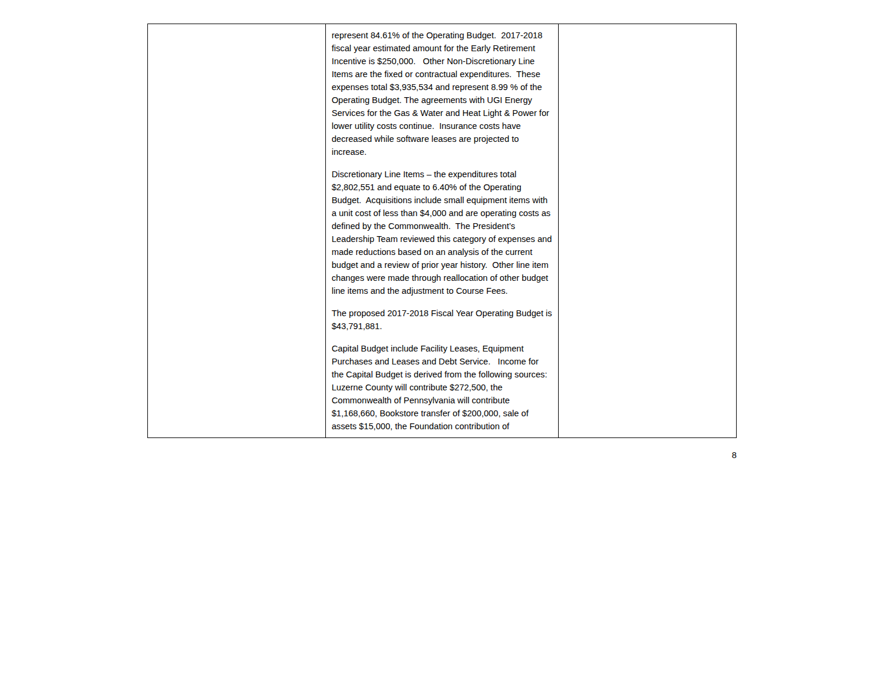| | represent 84.61% of the Operating Budget. 2017-2018 fiscal year estimated amount for the Early Retirement Incentive is $250,000. Other Non-Discretionary Line Items are the fixed or contractual expenditures. These expenses total $3,935,534 and represent 8.99 % of the Operating Budget. The agreements with UGI Energy Services for the Gas & Water and Heat Light & Power for lower utility costs continue. Insurance costs have decreased while software leases are projected to increase. Discretionary Line Items – the expenditures total $2,802,551 and equate to 6.40% of the Operating Budget. Acquisitions include small equipment items with a unit cost of less than $4,000 and are operating costs as defined by the Commonwealth. The President’s Leadership Team reviewed this category of expenses and made reductions based on an analysis of the current budget and a review of prior year history. Other line item changes were made through reallocation of other budget line items and the adjustment to Course Fees. The proposed 2017-2018 Fiscal Year Operating Budget is $43,791,881. Capital Budget include Facility Leases, Equipment Purchases and Leases and Debt Service. Income for the Capital Budget is derived from the following sources: Luzerne County will contribute $272,500, the Commonwealth of Pennsylvania will contribute $1,168,660, Bookstore transfer of $200,000, sale of assets $15,000, the Foundation contribution of | |
8